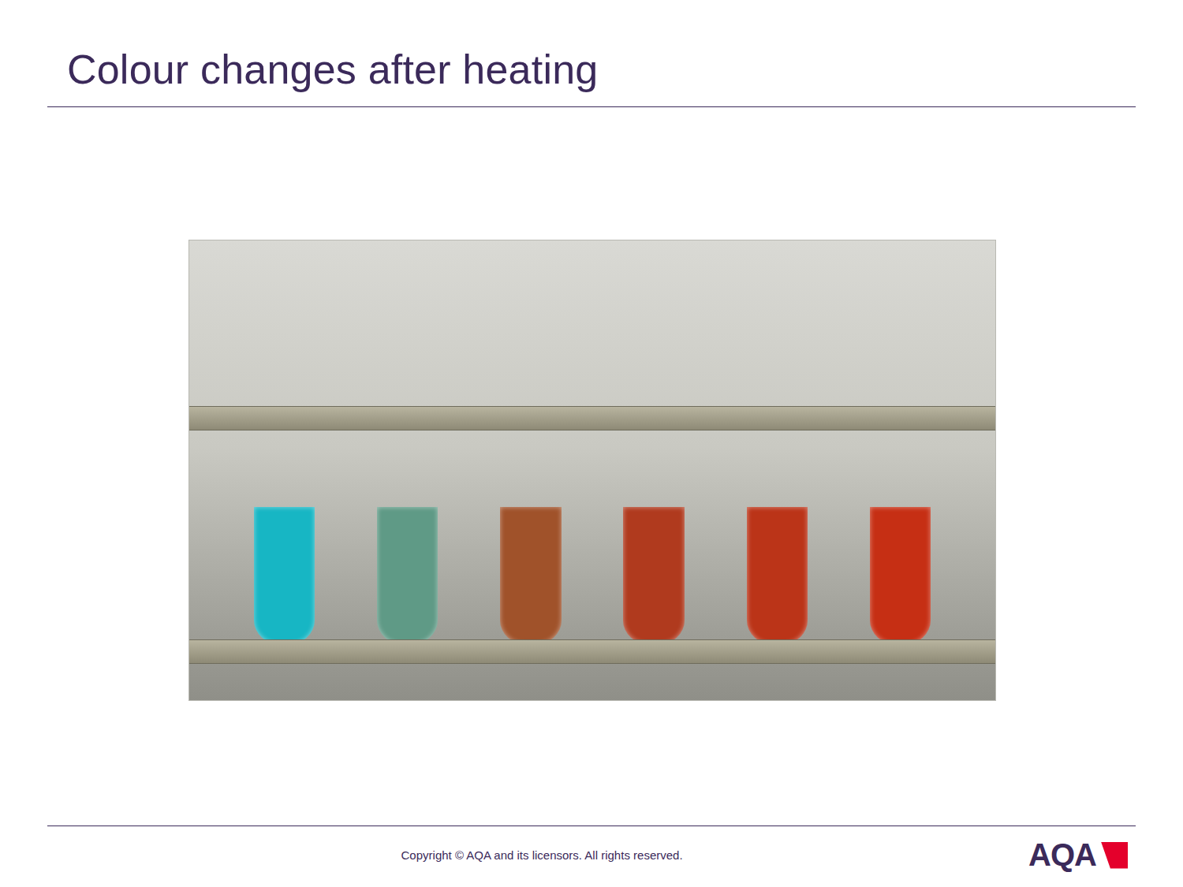Colour changes after heating
Copyright © AQA and its licensors. All rights reserved.
AQA